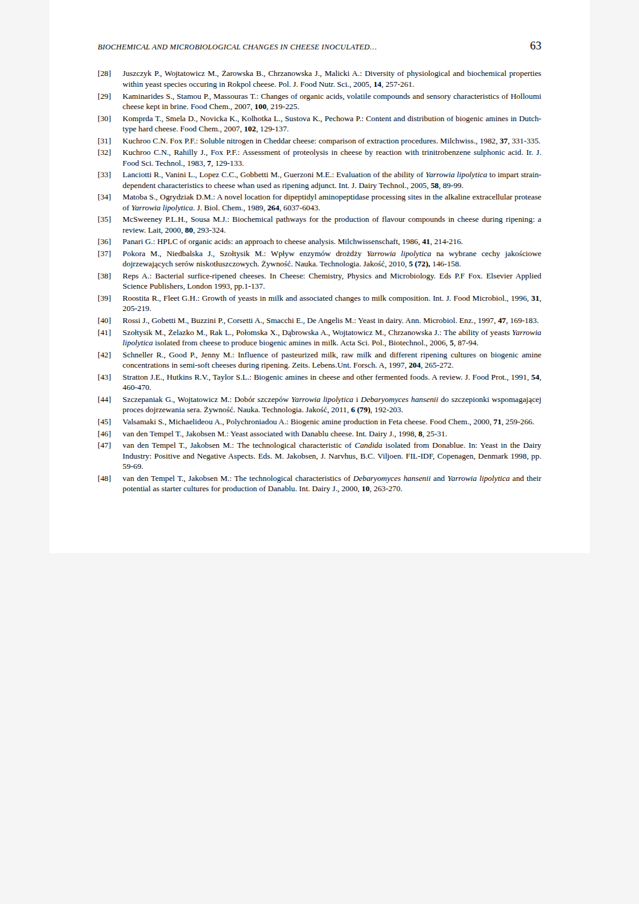BIOCHEMICAL AND MICROBIOLOGICAL CHANGES IN CHEESE INOCULATED…
63
[28] Juszczyk P., Wojtatowicz M., Żarowska B., Chrzanowska J., Malicki A.: Diversity of physiological and biochemical properties within yeast species occuring in Rokpol cheese. Pol. J. Food Nutr. Sci., 2005, 14, 257-261.
[29] Kaminarides S., Stamou P., Massouras T.: Changes of organic acids, volatile compounds and sensory characteristics of Holloumi cheese kept in brine. Food Chem., 2007, 100, 219-225.
[30] Komprda T., Smela D., Novicka K., Kolhotka L., Sustova K., Pechowa P.: Content and distribution of biogenic amines in Dutch-type hard cheese. Food Chem., 2007, 102, 129-137.
[31] Kuchroo C.N. Fox P.F.: Soluble nitrogen in Cheddar cheese: comparison of extraction procedures. Milchwiss., 1982, 37, 331-335.
[32] Kuchroo C.N., Rahilly J., Fox P.F.: Assessment of proteolysis in cheese by reaction with trinitrobenzene sulphonic acid. Ir. J. Food Sci. Technol., 1983, 7, 129-133.
[33] Lanciotti R., Vanini L., Lopez C.C., Gobbetti M., Guerzoni M.E.: Evaluation of the ability of Yarrowia lipolytica to impart strain- dependent characteristics to cheese whan used as ripening adjunct. Int. J. Dairy Technol., 2005, 58, 89-99.
[34] Matoba S., Ogrydziak D.M.: A novel location for dipeptidyl aminopeptidase processing sites in the alkaline extracellular protease of Yarrowia lipolytica. J. Biol. Chem., 1989, 264, 6037-6043.
[35] McSweeney P.L.H., Sousa M.J.: Biochemical pathways for the production of flavour compounds in cheese during ripening: a review. Lait, 2000, 80, 293-324.
[36] Panari G.: HPLC of organic acids: an approach to cheese analysis. Milchwissenschaft, 1986, 41, 214-216.
[37] Pokora M., Niedbalska J., Szołtysik M.: Wpływ enzymów drożdży Yarrowia lipolytica na wybrane cechy jakościowe dojrzewających serów niskotłuszczowych. Żywność. Nauka. Technologia. Jakość, 2010, 5 (72), 146-158.
[38] Reps A.: Bacterial surfice-ripened cheeses. In Cheese: Chemistry, Physics and Microbiology. Eds P.F Fox. Elsevier Applied Science Publishers, London 1993, pp.1-137.
[39] Roostita R., Fleet G.H.: Growth of yeasts in milk and associated changes to milk composition. Int. J. Food Microbiol., 1996, 31, 205-219.
[40] Rossi J., Gobetti M., Buzzini P., Corsetti A., Smacchi E., De Angelis M.: Yeast in dairy. Ann. Microbiol. Enz., 1997, 47, 169-183.
[41] Szołtysik M., Żelazko M., Rak L., Połomska X., Dąbrowska A., Wojtatowicz M., Chrzanowska J.: The ability of yeasts Yarrowia lipolytica isolated from cheese to produce biogenic amines in milk. Acta Sci. Pol., Biotechnol., 2006, 5, 87-94.
[42] Schneller R., Good P., Jenny M.: Influence of pasteurized milk, raw milk and different ripening cultures on biogenic amine concentrations in semi-soft cheeses during ripening. Zeits. Lebens.Unt. Forsch. A, 1997, 204, 265-272.
[43] Stratton J.E., Hutkins R.V., Taylor S.L.: Biogenic amines in cheese and other fermented foods. A review. J. Food Prot., 1991, 54, 460-470.
[44] Szczepaniak G., Wojtatowicz M.: Dobór szczepów Yarrowia lipolytica i Debaryomyces hansenii do szczepionki wspomagającej proces dojrzewania sera. Żywność. Nauka. Technologia. Jakość, 2011, 6 (79), 192-203.
[45] Valsamaki S., Michaelideou A., Polychroniadou A.: Biogenic amine production in Feta cheese. Food Chem., 2000, 71, 259-266.
[46] van den Tempel T., Jakobsen M.: Yeast associated with Danablu cheese. Int. Dairy J., 1998, 8, 25-31.
[47] van den Tempel T., Jakobsen M.: The technological characteristic of Candida isolated from Donablue. In: Yeast in the Dairy Industry: Positive and Negative Aspects. Eds. M. Jakobsen, J. Narvhus, B.C. Viljoen. FIL-IDF, Copenagen, Denmark 1998, pp. 59-69.
[48] van den Tempel T., Jakobsen M.: The technological characteristics of Debaryomyces hansenii and Yarrowia lipolytica and their potential as starter cultures for production of Danablu. Int. Dairy J., 2000, 10, 263-270.